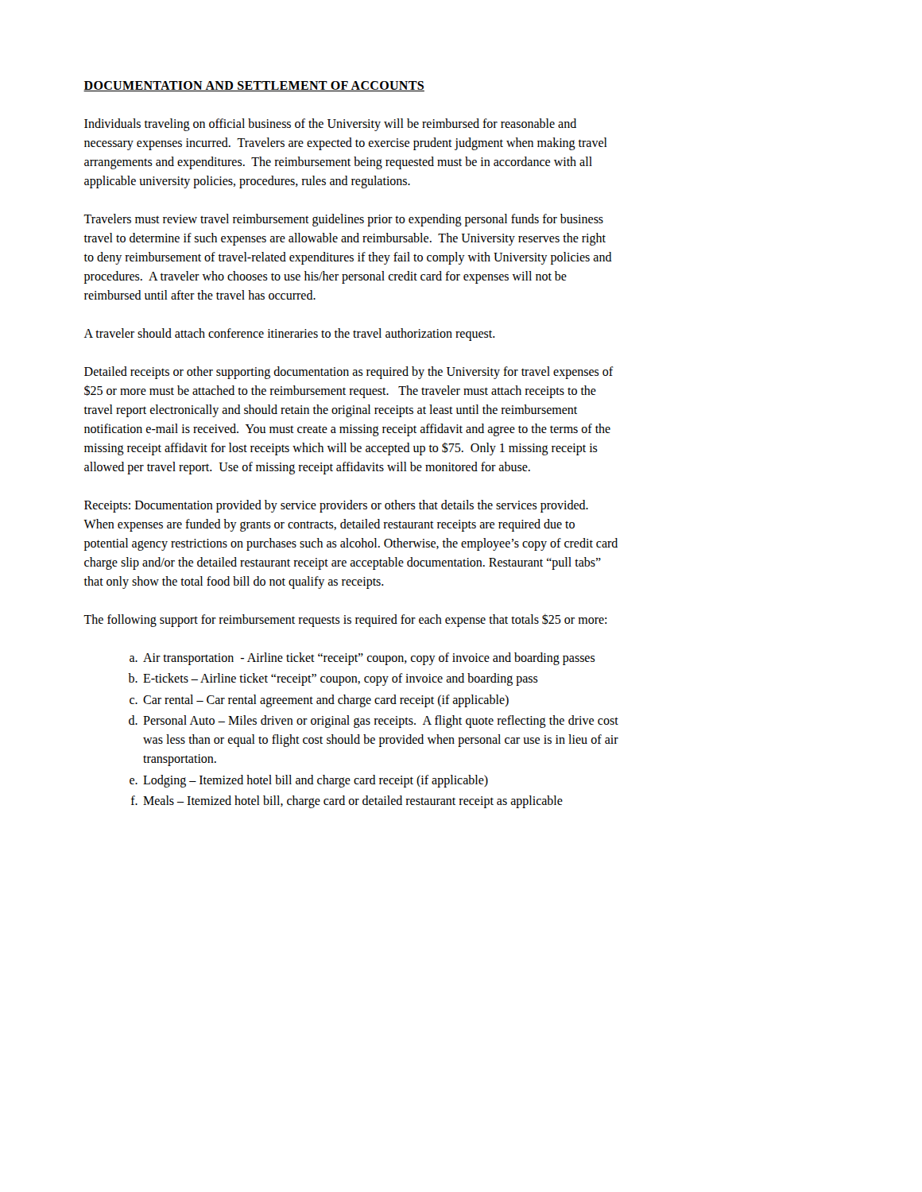DOCUMENTATION AND SETTLEMENT OF ACCOUNTS
Individuals traveling on official business of the University will be reimbursed for reasonable and necessary expenses incurred. Travelers are expected to exercise prudent judgment when making travel arrangements and expenditures. The reimbursement being requested must be in accordance with all applicable university policies, procedures, rules and regulations.
Travelers must review travel reimbursement guidelines prior to expending personal funds for business travel to determine if such expenses are allowable and reimbursable. The University reserves the right to deny reimbursement of travel-related expenditures if they fail to comply with University policies and procedures. A traveler who chooses to use his/her personal credit card for expenses will not be reimbursed until after the travel has occurred.
A traveler should attach conference itineraries to the travel authorization request.
Detailed receipts or other supporting documentation as required by the University for travel expenses of $25 or more must be attached to the reimbursement request. The traveler must attach receipts to the travel report electronically and should retain the original receipts at least until the reimbursement notification e-mail is received. You must create a missing receipt affidavit and agree to the terms of the missing receipt affidavit for lost receipts which will be accepted up to $75. Only 1 missing receipt is allowed per travel report. Use of missing receipt affidavits will be monitored for abuse.
Receipts: Documentation provided by service providers or others that details the services provided. When expenses are funded by grants or contracts, detailed restaurant receipts are required due to potential agency restrictions on purchases such as alcohol. Otherwise, the employee’s copy of credit card charge slip and/or the detailed restaurant receipt are acceptable documentation. Restaurant “pull tabs” that only show the total food bill do not qualify as receipts.
The following support for reimbursement requests is required for each expense that totals $25 or more:
Air transportation - Airline ticket “receipt” coupon, copy of invoice and boarding passes
E-tickets – Airline ticket “receipt” coupon, copy of invoice and boarding pass
Car rental – Car rental agreement and charge card receipt (if applicable)
Personal Auto – Miles driven or original gas receipts. A flight quote reflecting the drive cost was less than or equal to flight cost should be provided when personal car use is in lieu of air transportation.
Lodging – Itemized hotel bill and charge card receipt (if applicable)
Meals – Itemized hotel bill, charge card or detailed restaurant receipt as applicable